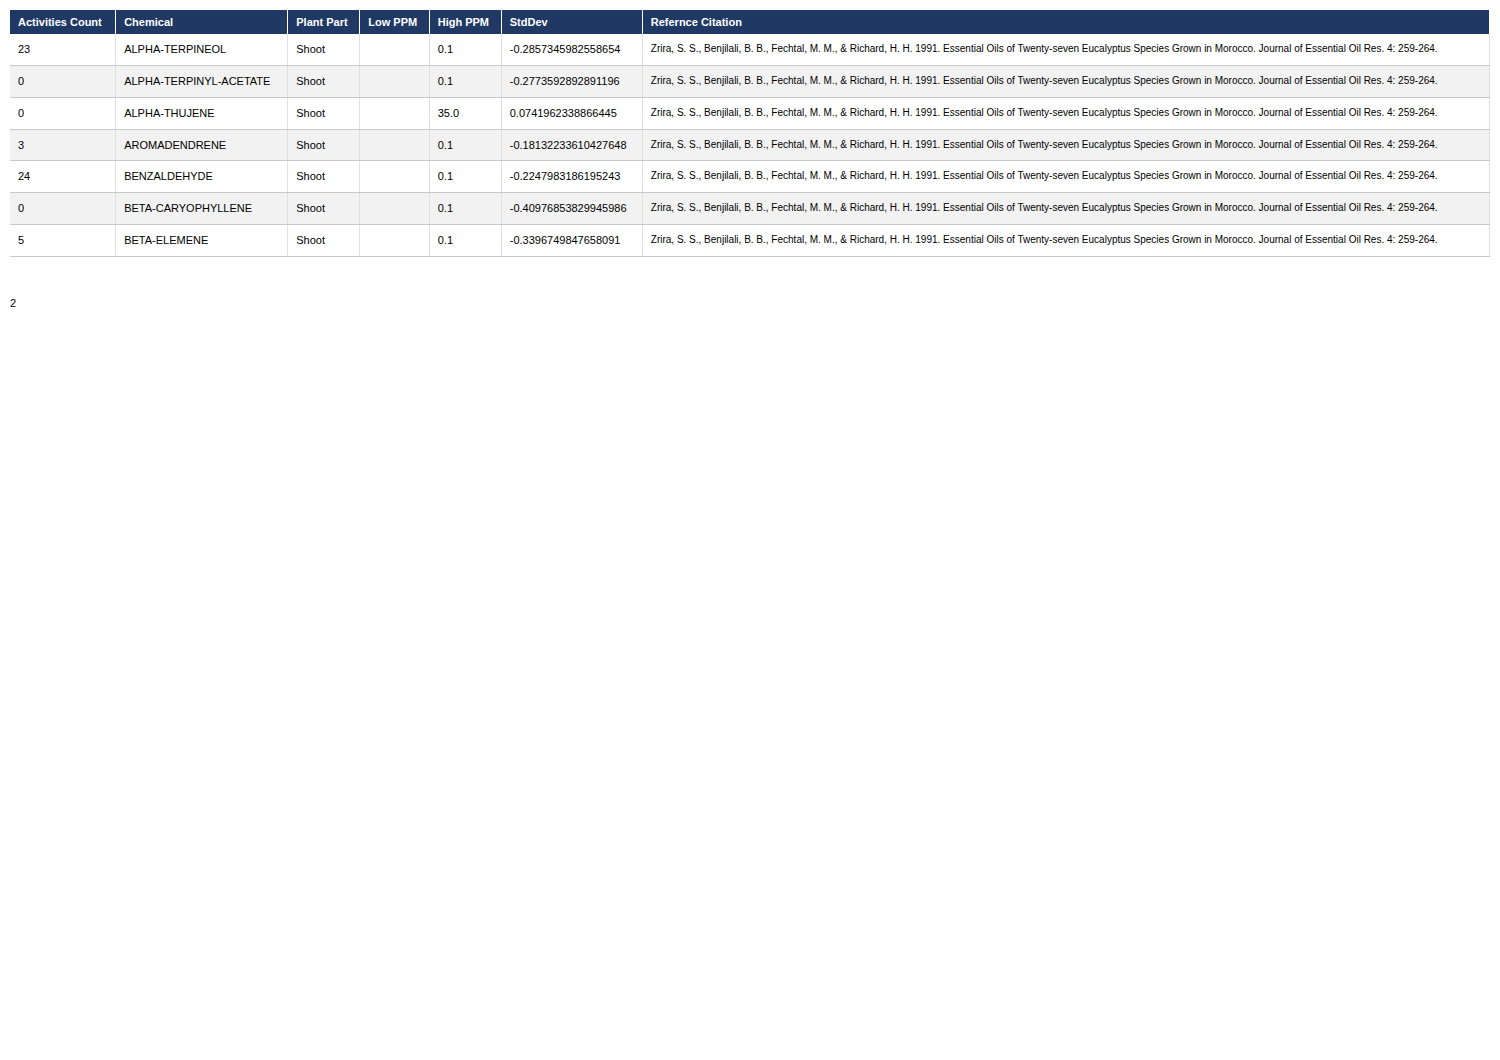| Activities Count | Chemical | Plant Part | Low PPM | High PPM | StdDev | Refernce Citation |
| --- | --- | --- | --- | --- | --- | --- |
| 23 | ALPHA-TERPINEOL | Shoot | | 0.1 | -0.2857345982558654 | Zrira, S. S., Benjilali, B. B., Fechtal, M. M., & Richard, H. H. 1991. Essential Oils of Twenty-seven Eucalyptus Species Grown in Morocco. Journal of Essential Oil Res. 4: 259-264. |
| 0 | ALPHA-TERPINYL-ACETATE | Shoot | | 0.1 | -0.2773592892891196 | Zrira, S. S., Benjilali, B. B., Fechtal, M. M., & Richard, H. H. 1991. Essential Oils of Twenty-seven Eucalyptus Species Grown in Morocco. Journal of Essential Oil Res. 4: 259-264. |
| 0 | ALPHA-THUJENE | Shoot | | 35.0 | 0.0741962338866445 | Zrira, S. S., Benjilali, B. B., Fechtal, M. M., & Richard, H. H. 1991. Essential Oils of Twenty-seven Eucalyptus Species Grown in Morocco. Journal of Essential Oil Res. 4: 259-264. |
| 3 | AROMADENDRENE | Shoot | | 0.1 | -0.18132233610427648 | Zrira, S. S., Benjilali, B. B., Fechtal, M. M., & Richard, H. H. 1991. Essential Oils of Twenty-seven Eucalyptus Species Grown in Morocco. Journal of Essential Oil Res. 4: 259-264. |
| 24 | BENZALDEHYDE | Shoot | | 0.1 | -0.2247983186195243 | Zrira, S. S., Benjilali, B. B., Fechtal, M. M., & Richard, H. H. 1991. Essential Oils of Twenty-seven Eucalyptus Species Grown in Morocco. Journal of Essential Oil Res. 4: 259-264. |
| 0 | BETA-CARYOPHYLLENE | Shoot | | 0.1 | -0.40976853829945986 | Zrira, S. S., Benjilali, B. B., Fechtal, M. M., & Richard, H. H. 1991. Essential Oils of Twenty-seven Eucalyptus Species Grown in Morocco. Journal of Essential Oil Res. 4: 259-264. |
| 5 | BETA-ELEMENE | Shoot | | 0.1 | -0.3396749847658091 | Zrira, S. S., Benjilali, B. B., Fechtal, M. M., & Richard, H. H. 1991. Essential Oils of Twenty-seven Eucalyptus Species Grown in Morocco. Journal of Essential Oil Res. 4: 259-264. |
2